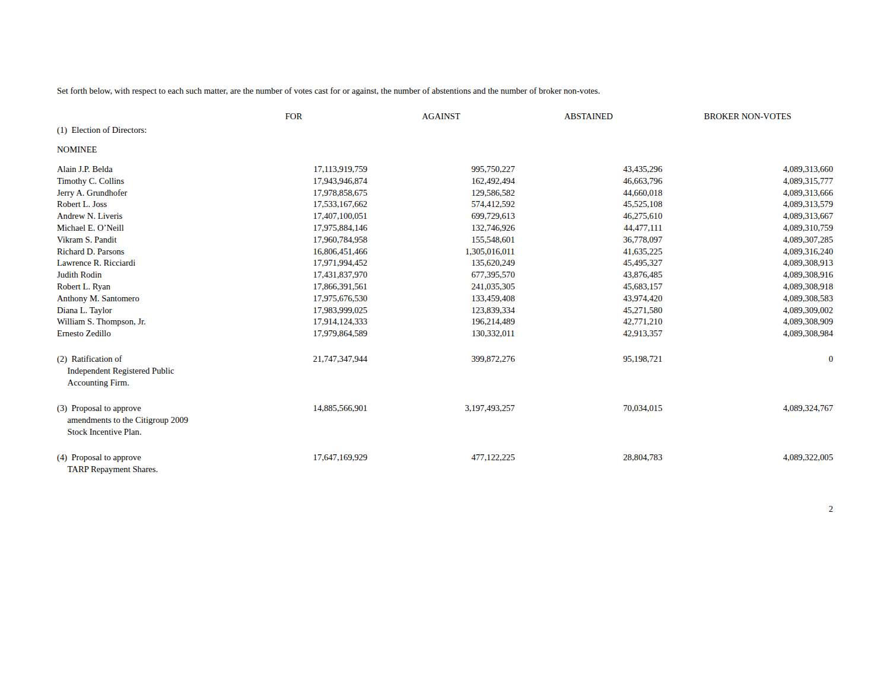Set forth below, with respect to each such matter, are the number of votes cast for or against, the number of abstentions and the number of broker non-votes.
| | FOR | AGAINST | ABSTAINED | BROKER NON-VOTES |
| --- | --- | --- | --- | --- |
| (1) Election of Directors: | | | | |
| NOMINEE | | | | |
| Alain J.P. Belda | 17,113,919,759 | 995,750,227 | 43,435,296 | 4,089,313,660 |
| Timothy C. Collins | 17,943,946,874 | 162,492,494 | 46,663,796 | 4,089,315,777 |
| Jerry A. Grundhofer | 17,978,858,675 | 129,586,582 | 44,660,018 | 4,089,313,666 |
| Robert L. Joss | 17,533,167,662 | 574,412,592 | 45,525,108 | 4,089,313,579 |
| Andrew N. Liveris | 17,407,100,051 | 699,729,613 | 46,275,610 | 4,089,313,667 |
| Michael E. O’Neill | 17,975,884,146 | 132,746,926 | 44,477,111 | 4,089,310,759 |
| Vikram S. Pandit | 17,960,784,958 | 155,548,601 | 36,778,097 | 4,089,307,285 |
| Richard D. Parsons | 16,806,451,466 | 1,305,016,011 | 41,635,225 | 4,089,316,240 |
| Lawrence R. Ricciardi | 17,971,994,452 | 135,620,249 | 45,495,327 | 4,089,308,913 |
| Judith Rodin | 17,431,837,970 | 677,395,570 | 43,876,485 | 4,089,308,916 |
| Robert L. Ryan | 17,866,391,561 | 241,035,305 | 45,683,157 | 4,089,308,918 |
| Anthony M. Santomero | 17,975,676,530 | 133,459,408 | 43,974,420 | 4,089,308,583 |
| Diana L. Taylor | 17,983,999,025 | 123,839,334 | 45,271,580 | 4,089,309,002 |
| William S. Thompson, Jr. | 17,914,124,333 | 196,214,489 | 42,771,210 | 4,089,308,909 |
| Ernesto Zedillo | 17,979,864,589 | 130,332,011 | 42,913,357 | 4,089,308,984 |
| (2) Ratification of | 21,747,347,944 | 399,872,276 | 95,198,721 | 0 |
| Independent Registered Public | | | | |
| Accounting Firm. | | | | |
| (3) Proposal to approve | 14,885,566,901 | 3,197,493,257 | 70,034,015 | 4,089,324,767 |
| amendments to the Citigroup 2009 | | | | |
| Stock Incentive Plan. | | | | |
| (4) Proposal to approve | 17,647,169,929 | 477,122,225 | 28,804,783 | 4,089,322,005 |
| TARP Repayment Shares. | | | | |
2